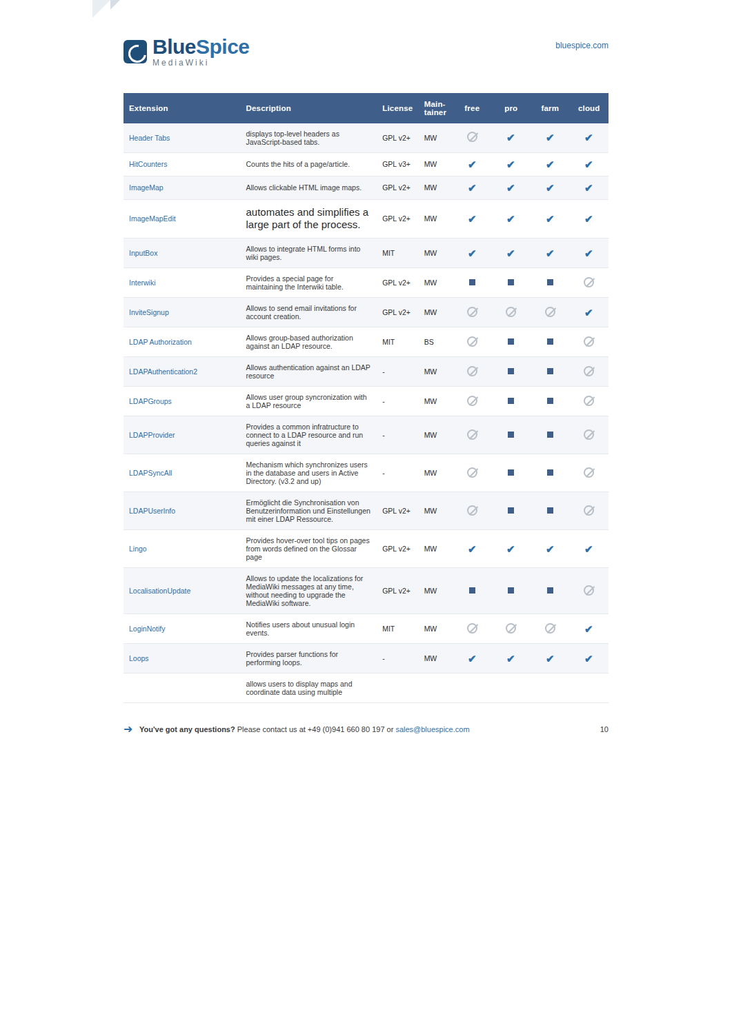Blue Spice
MediaWiki
bluespice.com
| Extension | Description | License | Main- tainer | free | pro | farm | cloud |
| --- | --- | --- | --- | --- | --- | --- | --- |
| Header Tabs | displays top-level headers as JavaScript-based tabs. | GPL v2+ | MW | | ✔ | ✔ | ✔ |
| HitCounters | Counts the hits of a page/article. | GPL v3+ | MW | ✔ | ✔ | ✔ | ✔ |
| ImageMap | Allows clickable HTML image maps. | GPL v2+ | MW | ✔ | ✔ | ✔ | ✔ |
| ImageMapEdit | automates and simplifies a large part of the process. | GPL v2+ | MW | ✔ | ✔ | ✔ | ✔ |
| InputBox | Allows to integrate HTML forms into wiki pages. | MIT | MW | ✔ | ✔ | ✔ | ✔ |
| Interwiki | Provides a special page for maintaining the Interwiki table. | GPL v2+ | MW | | | | |
| InviteSignup | Allows to send email invitations for account creation. | GPL v2+ | MW | | | | ✔ |
| LDAP Authorization | Allows group-based authorization against an LDAP resource. | MIT | BS | | | | |
| LDAPAuthentication2 | Allows authentication against an LDAP resource | - | MW | | | | |
| LDAPGroups | Allows user group syncronization with a LDAP resource | - | MW | | | | |
| LDAPProvider | Provides a common infratructure to connect to a LDAP resource and run queries against it | - | MW | | | | |
| LDAPSyncAll | Mechanism which synchronizes users in the database and users in Active Directory. (v3.2 and up) | - | MW | | | | |
| LDAPUserInfo | Ermöglicht die Synchronisation von Benutzerinformation und Einstellungen mit einer LDAP Ressource. | GPL v2+ | MW | | | | |
| Lingo | Provides hover-over tool tips on pages from words defined on the Glossar page | GPL v2+ | MW | ✔ | ✔ | ✔ | ✔ |
| LocalisationUpdate | Allows to update the localizations for MediaWiki messages at any time, without needing to upgrade the MediaWiki software. | GPL v2+ | MW | | | | |
| LoginNotify | Notifies users about unusual login events. | MIT | MW | | | | ✔ |
| Loops | Provides parser functions for performing loops. | - | MW | ✔ | ✔ | ✔ | ✔ |
| | allows users to display maps and coordinate data using multiple | | | | | | |
➜
You've got any questions? Please contact us at +49 (0)941 660 80 197 or sales@bluespice.com
10